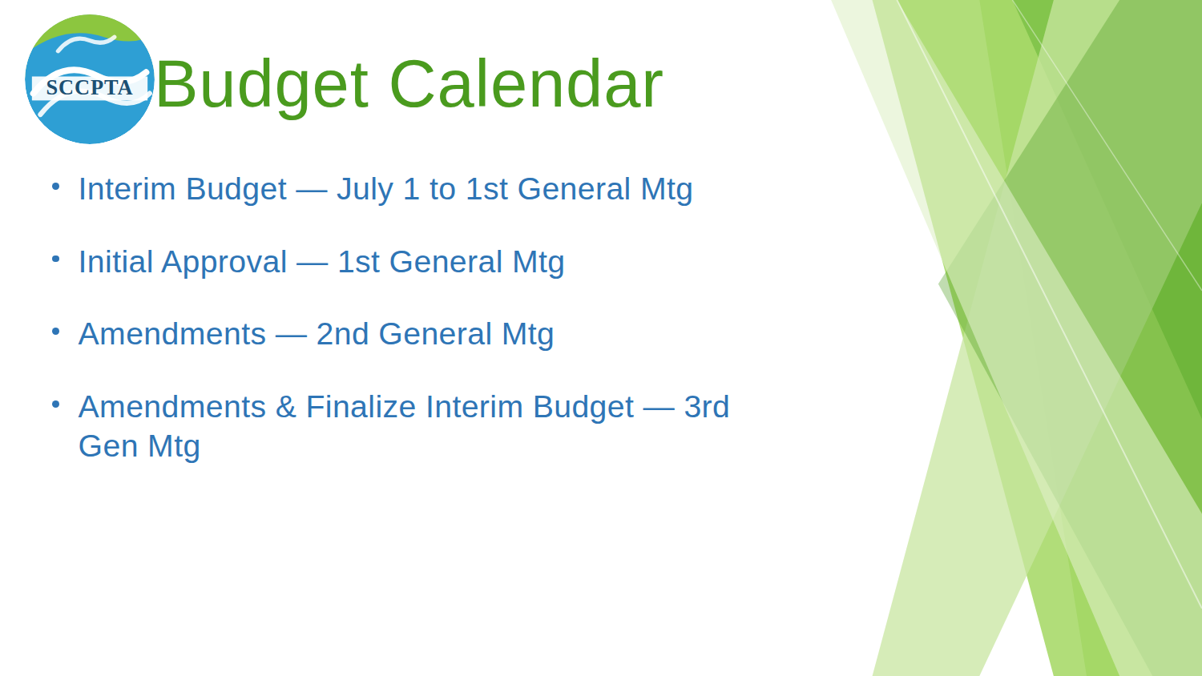SCCPTA
Budget Calendar
Interim Budget — July 1 to 1st General Mtg
Initial Approval — 1st General Mtg
Amendments — 2nd General Mtg
Amendments & Finalize Interim Budget — 3rd Gen Mtg